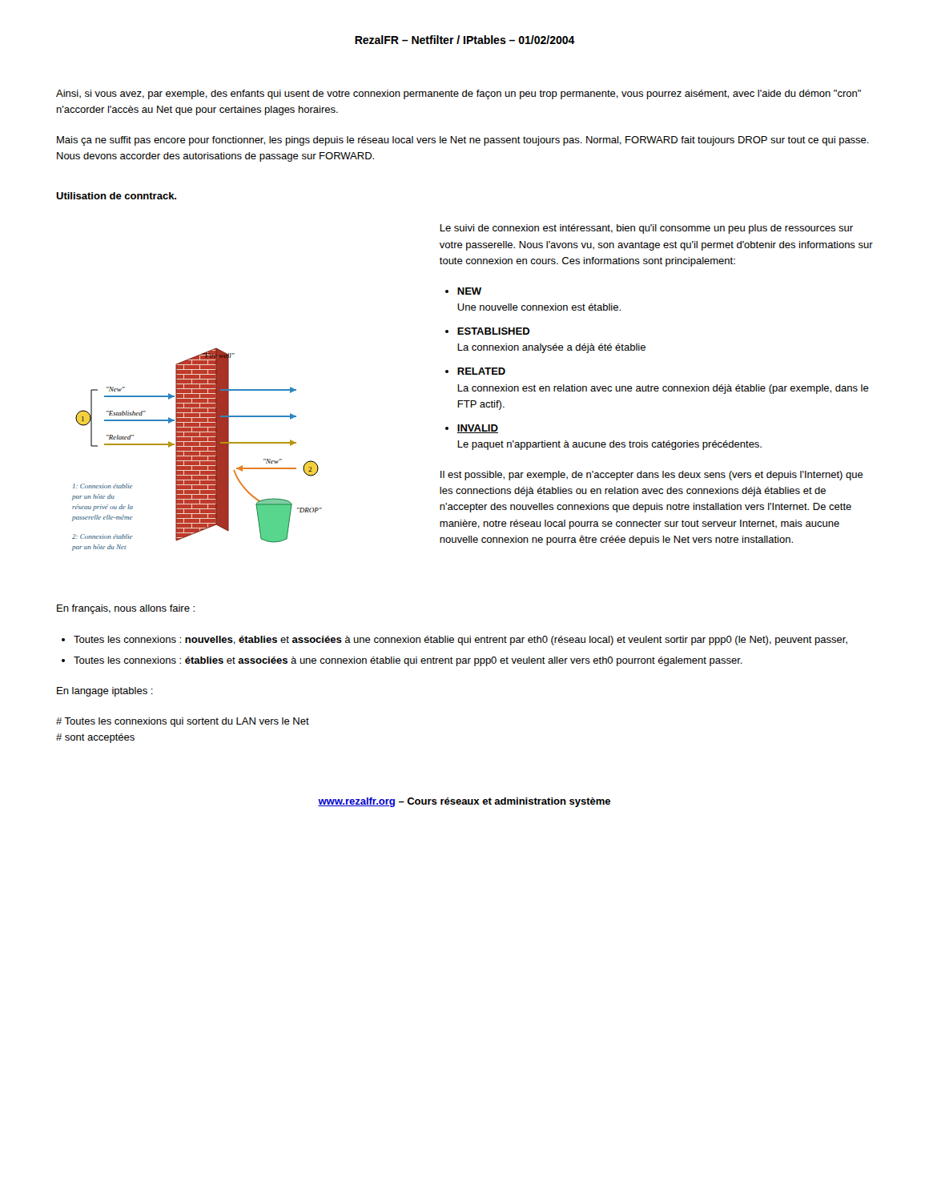RezalFR – Netfilter / IPtables – 01/02/2004
Ainsi, si vous avez, par exemple, des enfants qui usent de votre connexion permanente de façon un peu trop permanente, vous pourrez aisément, avec l'aide du démon "cron" n'accorder l'accès au Net que pour certaines plages horaires.
Mais ça ne suffit pas encore pour fonctionner, les pings depuis le réseau local vers le Net ne passent toujours pas. Normal, FORWARD fait toujours DROP sur tout ce qui passe. Nous devons accorder des autorisations de passage sur FORWARD.
Utilisation de conntrack.
"Fire wall" "New" "Established" "Related" 1 "New" 2 "DROP" 1: Connexion établie par un hôte du réseau privé ou de la passerelle elle-même 2: Connexion établie par un hôte du Net
Le suivi de connexion est intéressant, bien qu'il consomme un peu plus de ressources sur votre passerelle. Nous l'avons vu, son avantage est qu'il permet d'obtenir des informations sur toute connexion en cours. Ces informations sont principalement:
NEW
Une nouvelle connexion est établie.
ESTABLISHED
La connexion analysée a déjà été établie
RELATED
La connexion est en relation avec une autre connexion déjà établie (par exemple, dans le FTP actif).
INVALID
Le paquet n'appartient à aucune des trois catégories précédentes.
Il est possible, par exemple, de n'accepter dans les deux sens (vers et depuis l'Internet) que les connections déjà établies ou en relation avec des connexions déjà établies et de n'accepter des nouvelles connexions que depuis notre installation vers l'Internet. De cette manière, notre réseau local pourra se connecter sur tout serveur Internet, mais aucune nouvelle connexion ne pourra être créée depuis le Net vers notre installation.
En français, nous allons faire :
Toutes les connexions : nouvelles, établies et associées à une connexion établie qui entrent par eth0 (réseau local) et veulent sortir par ppp0 (le Net), peuvent passer,
Toutes les connexions : établies et associées à une connexion établie qui entrent par ppp0 et veulent aller vers eth0 pourront également passer.
En langage iptables :
# Toutes les connexions qui sortent du LAN vers le Net
# sont acceptées
www.rezalfr.org – Cours réseaux et administration système